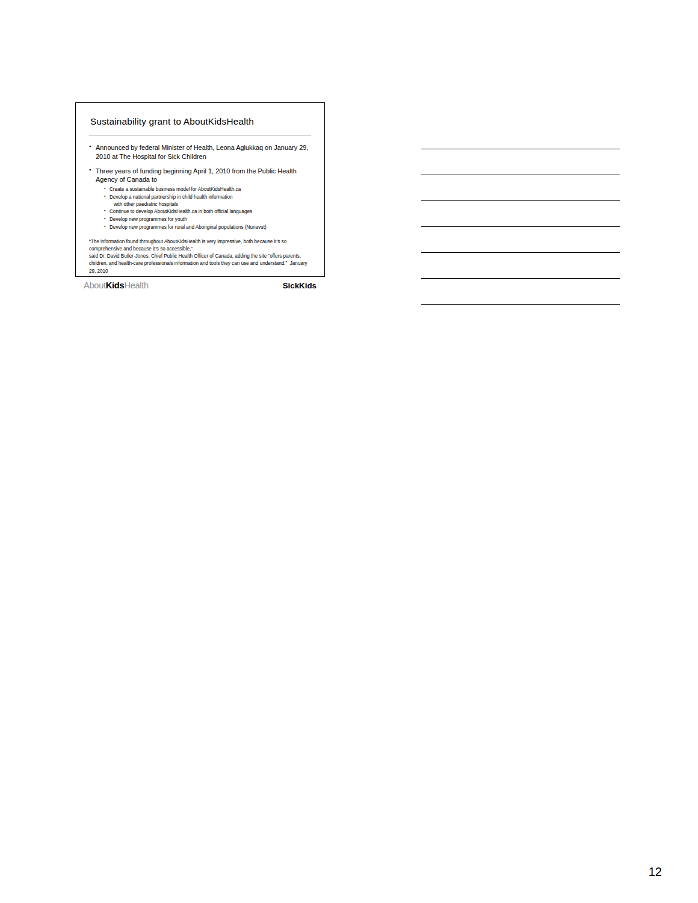Sustainability grant to AboutKidsHealth
Announced by federal Minister of Health, Leona Aglukkaq on January 29, 2010 at The Hospital for Sick Children
Three years of funding beginning April 1, 2010 from the Public Health Agency of Canada to
Create a sustainable business model for AboutKidsHealth.ca
Develop a national partnership in child health information with other paediatric hospitals
Continue to develop AboutKidsHealth.ca in both official languages
Develop new programmes for youth
Develop new programmes for rural and Aboriginal populations (Nunavut)
“The information found throughout AboutKidsHealth is very impressive, both because it’s so comprehensive and because it’s so accessible,”
said Dr. David Butler-Jones, Chief Public Health Officer of Canada, adding the site “offers parents, children, and health-care professionals information and tools they can use and understand.” January 29, 2010
About Kids Health
Sick Kids
12